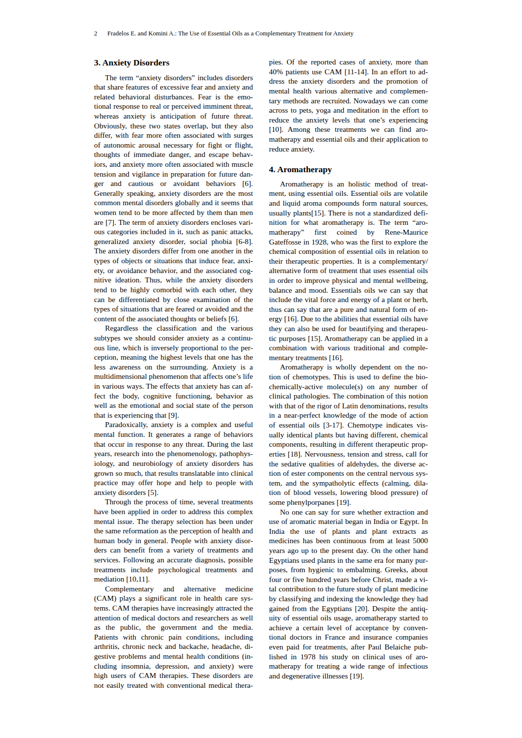2 Fradelos E. and Komini A.: The Use of Essential Oils as a Complementary Treatment for Anxiety
3. Anxiety Disorders
The term “anxiety disorders” includes disorders that share features of excessive fear and anxiety and related behavioral disturbances. Fear is the emotional response to real or perceived imminent threat, whereas anxiety is anticipation of future threat. Obviously, these two states overlap, but they also differ, with fear more often associated with surges of autonomic arousal necessary for fight or flight, thoughts of immediate danger, and escape behaviors, and anxiety more often associated with muscle tension and vigilance in preparation for future danger and cautious or avoidant behaviors [6]. Generally speaking, anxiety disorders are the most common mental disorders globally and it seems that women tend to be more affected by them than men are [7]. The term of anxiety disorders encloses various categories included in it, such as panic attacks, generalized anxiety disorder, social phobia [6-8]. The anxiety disorders differ from one another in the types of objects or situations that induce fear, anxiety, or avoidance behavior, and the associated cognitive ideation. Thus, while the anxiety disorders tend to be highly comorbid with each other, they can be differentiated by close examination of the types of situations that are feared or avoided and the content of the associated thoughts or beliefs [6].
Regardless the classification and the various subtypes we should consider anxiety as a continuous line, which is inversely proportional to the perception, meaning the highest levels that one has the less awareness on the surrounding. Anxiety is a multidimensional phenomenon that affects one’s life in various ways. The effects that anxiety has can affect the body, cognitive functioning, behavior as well as the emotional and social state of the person that is experiencing that [9].
Paradoxically, anxiety is a complex and useful mental function. It generates a range of behaviors that occur in response to any threat. During the last years, research into the phenomenology, pathophysiology, and neurobiology of anxiety disorders has grown so much, that results translatable into clinical practice may offer hope and help to people with anxiety disorders [5].
Through the process of time, several treatments have been applied in order to address this complex mental issue. The therapy selection has been under the same reformation as the perception of health and human body in general. People with anxiety disorders can benefit from a variety of treatments and services. Following an accurate diagnosis, possible treatments include psychological treatments and mediation [10,11].
Complementary and alternative medicine (CAM) plays a significant role in health care systems. CAM therapies have increasingly attracted the attention of medical doctors and researchers as well as the public, the government and the media. Patients with chronic pain conditions, including arthritis, chronic neck and backache, headache, digestive problems and mental health conditions (including insomnia, depression, and anxiety) were high users of CAM therapies. These disorders are not easily treated with conventional medical therapies. Of the reported cases of anxiety, more than 40% patients use CAM [11-14]. In an effort to address the anxiety disorders and the promotion of mental health various alternative and complementary methods are recruited. Nowadays we can come across to pets, yoga and meditation in the effort to reduce the anxiety levels that one’s experiencing [10]. Among these treatments we can find aromatherapy and essential oils and their application to reduce anxiety.
4. Aromatherapy
Aromatherapy is an holistic method of treatment, using essential oils. Essential oils are volatile and liquid aroma compounds form natural sources, usually plants[15]. There is not a standardized definition for what aromatherapy is. The term “aromatherapy” first coined by Rene-Maurice Gateffosse in 1928, who was the first to explore the chemical composition of essential oils in relation to their therapeutic properties. It is a complementary/ alternative form of treatment that uses essential oils in order to improve physical and mental wellbeing, balance and mood. Essentials oils we can say that include the vital force and energy of a plant or herb, thus can say that are a pure and natural form of energy [16]. Due to the abilities that essential oils have they can also be used for beautifying and therapeutic purposes [15]. Aromatherapy can be applied in a combination with various traditional and complementary treatments [16].
Aromatherapy is wholly dependent on the notion of chemotypes. This is used to define the biochemically-active molecule(s) on any number of clinical pathologies. The combination of this notion with that of the rigor of Latin denominations, results in a near-perfect knowledge of the mode of action of essential oils [3-17]. Chemotype indicates visually identical plants but having different, chemical components, resulting in different therapeutic properties [18]. Nervousness, tension and stress, call for the sedative qualities of aldehydes, the diverse action of ester components on the central nervous system, and the sympatholytic effects (calming, dilation of blood vessels, lowering blood pressure) of some phenylporpanes [19].
No one can say for sure whether extraction and use of aromatic material began in India or Egypt. In India the use of plants and plant extracts as medicines has been continuous from at least 5000 years ago up to the present day. On the other hand Egyptians used plants in the same era for many purposes, from hygienic to embalming. Greeks, about four or five hundred years before Christ, made a vital contribution to the future study of plant medicine by classifying and indexing the knowledge they had gained from the Egyptians [20]. Despite the antiquity of essential oils usage, aromatherapy started to achieve a certain level of acceptance by conventional doctors in France and insurance companies even paid for treatments, after Paul Belaiche published in 1978 his study on clinical uses of aromatherapy for treating a wide range of infectious and degenerative illnesses [19].